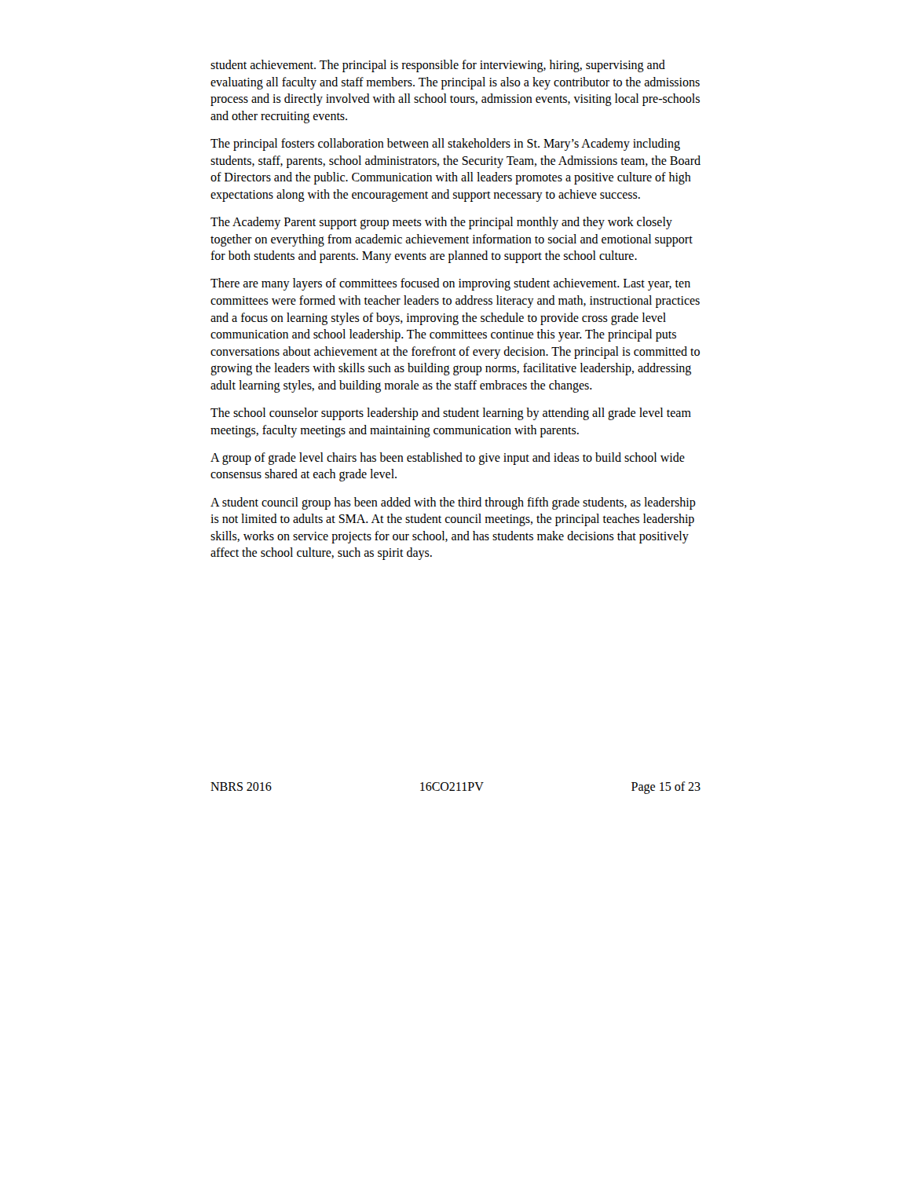student achievement. The principal is responsible for interviewing, hiring, supervising and evaluating all faculty and staff members. The principal is also a key contributor to the admissions process and is directly involved with all school tours, admission events, visiting local pre-schools and other recruiting events.
The principal fosters collaboration between all stakeholders in St. Mary’s Academy including students, staff, parents, school administrators, the Security Team, the Admissions team, the Board of Directors and the public. Communication with all leaders promotes a positive culture of high expectations along with the encouragement and support necessary to achieve success.
The Academy Parent support group meets with the principal monthly and they work closely together on everything from academic achievement information to social and emotional support for both students and parents. Many events are planned to support the school culture.
There are many layers of committees focused on improving student achievement. Last year, ten committees were formed with teacher leaders to address literacy and math, instructional practices and a focus on learning styles of boys, improving the schedule to provide cross grade level communication and school leadership. The committees continue this year. The principal puts conversations about achievement at the forefront of every decision. The principal is committed to growing the leaders with skills such as building group norms, facilitative leadership, addressing adult learning styles, and building morale as the staff embraces the changes.
The school counselor supports leadership and student learning by attending all grade level team meetings, faculty meetings and maintaining communication with parents.
A group of grade level chairs has been established to give input and ideas to build school wide consensus shared at each grade level.
A student council group has been added with the third through fifth grade students, as leadership is not limited to adults at SMA. At the student council meetings, the principal teaches leadership skills, works on service projects for our school, and has students make decisions that positively affect the school culture, such as spirit days.
NBRS 2016 16CO211PV Page 15 of 23